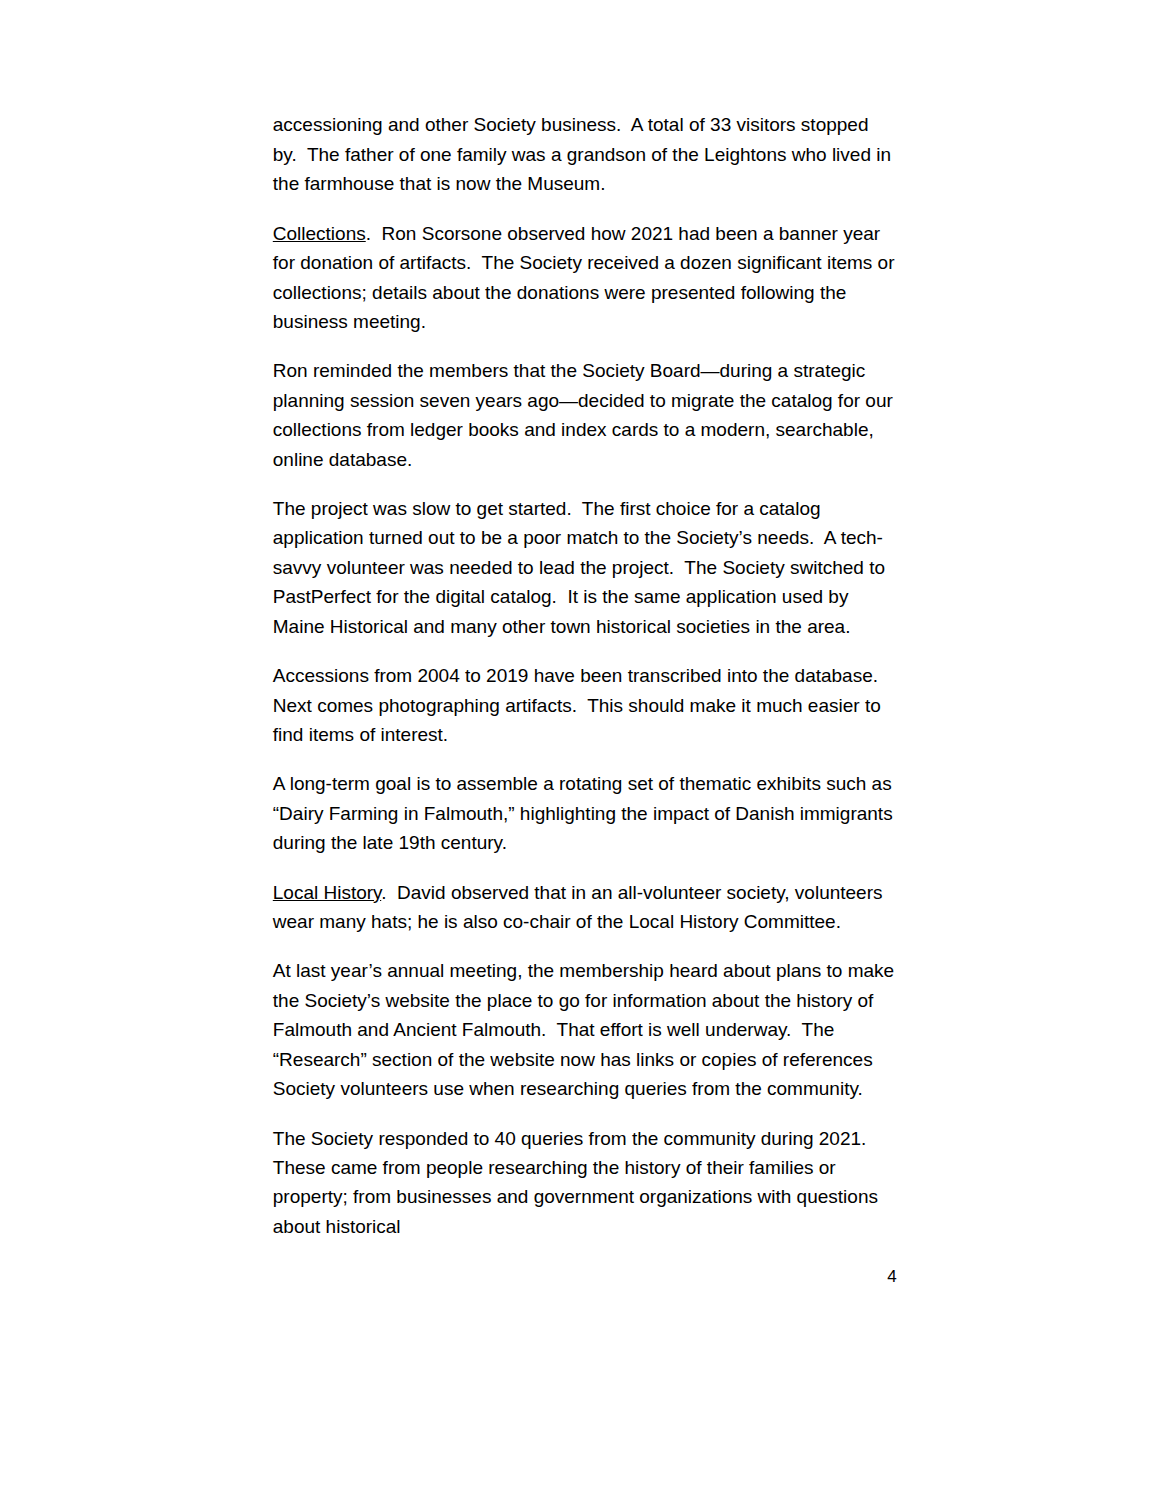accessioning and other Society business. A total of 33 visitors stopped by. The father of one family was a grandson of the Leightons who lived in the farmhouse that is now the Museum.
Collections. Ron Scorsone observed how 2021 had been a banner year for donation of artifacts. The Society received a dozen significant items or collections; details about the donations were presented following the business meeting.
Ron reminded the members that the Society Board—during a strategic planning session seven years ago—decided to migrate the catalog for our collections from ledger books and index cards to a modern, searchable, online database.
The project was slow to get started. The first choice for a catalog application turned out to be a poor match to the Society’s needs. A tech-savvy volunteer was needed to lead the project. The Society switched to PastPerfect for the digital catalog. It is the same application used by Maine Historical and many other town historical societies in the area.
Accessions from 2004 to 2019 have been transcribed into the database. Next comes photographing artifacts. This should make it much easier to find items of interest.
A long-term goal is to assemble a rotating set of thematic exhibits such as “Dairy Farming in Falmouth,” highlighting the impact of Danish immigrants during the late 19th century.
Local History. David observed that in an all-volunteer society, volunteers wear many hats; he is also co-chair of the Local History Committee.
At last year’s annual meeting, the membership heard about plans to make the Society’s website the place to go for information about the history of Falmouth and Ancient Falmouth. That effort is well underway. The “Research” section of the website now has links or copies of references Society volunteers use when researching queries from the community.
The Society responded to 40 queries from the community during 2021. These came from people researching the history of their families or property; from businesses and government organizations with questions about historical
4